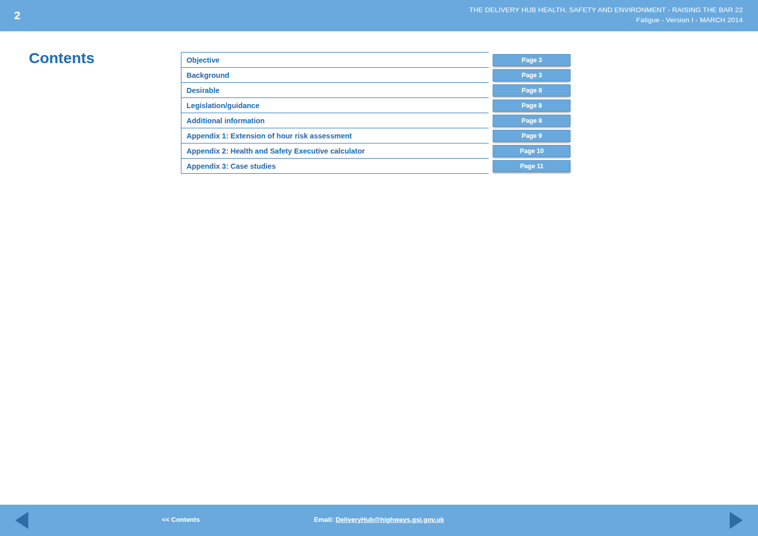2
THE DELIVERY HUB HEALTH, SAFETY AND ENVIRONMENT - RAISING THE BAR 22
Fatigue - Version I - MARCH 2014
Contents
| Objective | Page 3 |
| Background | Page 3 |
| Desirable | Page 8 |
| Legislation/guidance | Page 8 |
| Additional information | Page 8 |
| Appendix 1: Extension of hour risk assessment | Page 9 |
| Appendix 2: Health and Safety Executive calculator | Page 10 |
| Appendix 3: Case studies | Page 11 |
<< Contents
Email: DeliveryHub@highways.gsi.gov.uk